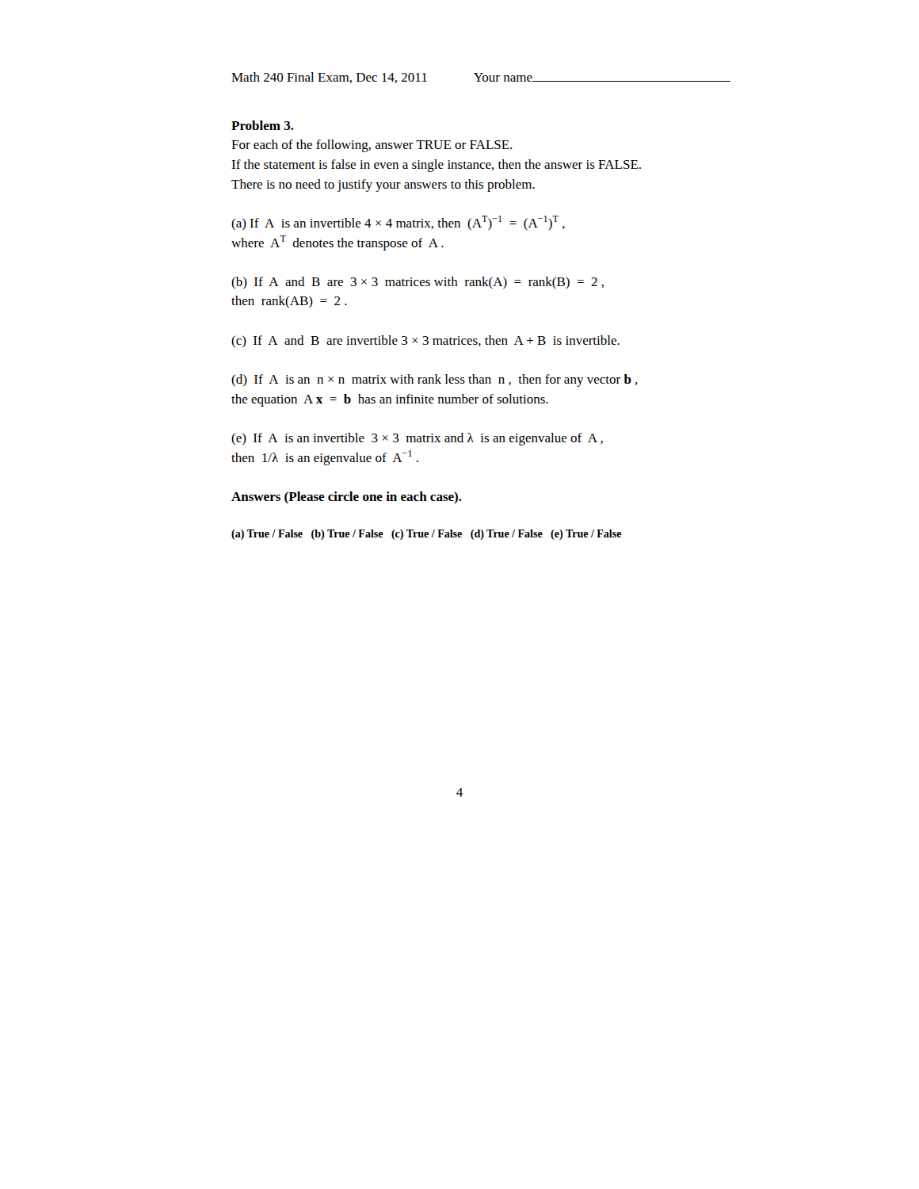Math 240 Final Exam, Dec 14, 2011 Your name
Problem 3.
For each of the following, answer TRUE or FALSE.
If the statement is false in even a single instance, then the answer is FALSE.
There is no need to justify your answers to this problem.
(a) If A is an invertible 4 × 4 matrix, then (AT)−1 = (A−1)T ,
where AT denotes the transpose of A .
(b) If A and B are 3 × 3 matrices with rank(A) = rank(B) = 2 ,
then rank(AB) = 2 .
(c) If A and B are invertible 3 × 3 matrices, then A + B is invertible.
(d) If A is an n × n matrix with rank less than n , then for any vector b ,
the equation A x = b has an infinite number of solutions.
(e) If A is an invertible 3 × 3 matrix and λ is an eigenvalue of A ,
then 1/λ is an eigenvalue of A−1 .
Answers (Please circle one in each case).
(a) True / False (b) True / False (c) True / False (d) True / False (e) True / False
4